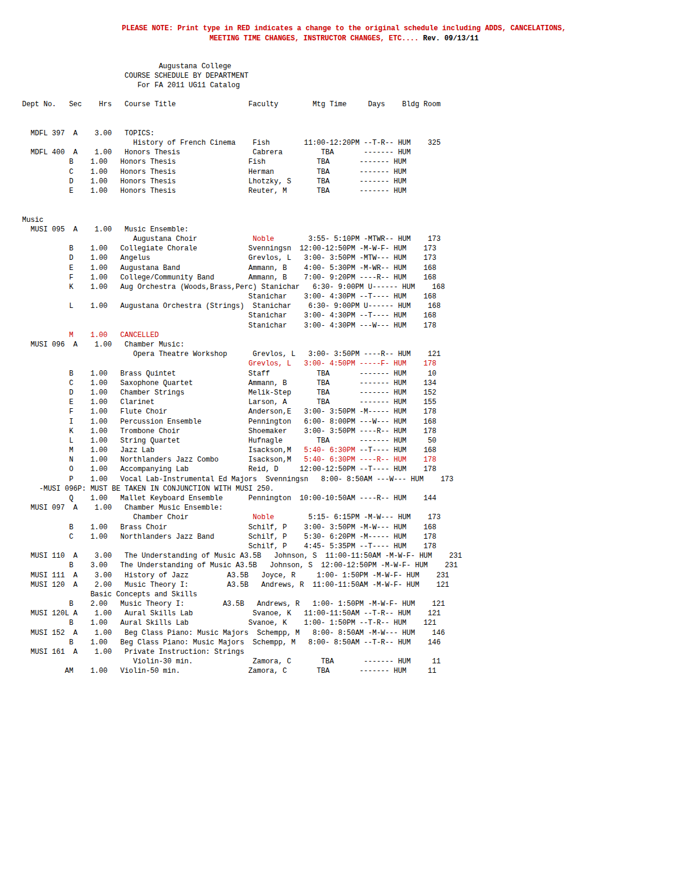PLEASE NOTE: Print type in RED indicates a change to the original schedule including ADDS, CANCELATIONS,
MEETING TIME CHANGES, INSTRUCTOR CHANGES, ETC.... Rev. 09/13/11
                                 Augustana College
                         COURSE SCHEDULE BY DEPARTMENT
                            For FA 2011 UG11 Catalog

 Dept No.   Sec    Hrs   Course Title                 Faculty        Mtg Time     Days    Bldg Room


   MDFL 397  A    3.00   TOPICS:
                           History of French Cinema    Fish        11:00-12:20PM --T-R-- HUM    325
   MDFL 400  A    1.00   Honors Thesis                 Cabrera         TBA       ------- HUM
            B    1.00   Honors Thesis                 Fish            TBA       ------- HUM
            C    1.00   Honors Thesis                 Herman          TBA       ------- HUM
            D    1.00   Honors Thesis                 Lhotzky, S      TBA       ------- HUM
            E    1.00   Honors Thesis                 Reuter, M       TBA       ------- HUM


 Music
   MUSI 095  A    1.00   Music Ensemble:
                           Augustana Choir             Noble        3:55- 5:10PM -MTWR-- HUM    173
            B    1.00   Collegiate Chorale            Svenningsn  12:00-12:50PM -M-W-F- HUM    173
            D    1.00   Angelus                       Grevlos, L   3:00- 3:50PM -MTW--- HUM    173
            E    1.00   Augustana Band                Ammann, B    4:00- 5:30PM -M-WR-- HUM    168
            F    1.00   College/Community Band        Ammann, B    7:00- 9:20PM ----R-- HUM    168
            K    1.00   Aug Orchestra (Woods,Brass,Perc) Stanichar   6:30- 9:00PM U------ HUM    168
                                                      Stanichar    3:00- 4:30PM --T---- HUM    168
            L    1.00   Augustana Orchestra (Strings)  Stanichar    6:30- 9:00PM U------ HUM    168
                                                      Stanichar    3:00- 4:30PM --T---- HUM    168
                                                      Stanichar    3:00- 4:30PM ---W--- HUM    178
            M    1.00   CANCELLED
   MUSI 096  A    1.00   Chamber Music:
                           Opera Theatre Workshop      Grevlos, L   3:00- 3:50PM ----R-- HUM    121
                                                      Grevlos, L   3:00- 4:50PM -----F- HUM    178
            B    1.00   Brass Quintet                 Staff           TBA       ------- HUM     10
            C    1.00   Saxophone Quartet             Ammann, B       TBA       ------- HUM    134
            D    1.00   Chamber Strings               Melik-Step      TBA       ------- HUM    152
            E    1.00   Clarinet                      Larson, A       TBA       ------- HUM    155
            F    1.00   Flute Choir                   Anderson,E   3:00- 3:50PM -M----- HUM    178
            I    1.00   Percussion Ensemble           Pennington   6:00- 8:00PM ---W--- HUM    168
            K    1.00   Trombone Choir                Shoemaker    3:00- 3:50PM ----R-- HUM    178
            L    1.00   String Quartet                Hufnagle        TBA       ------- HUM     50
            M    1.00   Jazz Lab                      Isackson,M   5:40- 6:30PM --T---- HUM    168
            N    1.00   Northlanders Jazz Combo       Isackson,M   5:40- 6:30PM ----R-- HUM    178
            O    1.00   Accompanying Lab              Reid, D     12:00-12:50PM --T---- HUM    178
            P    1.00   Vocal Lab-Instrumental Ed Majors  Svenningsn   8:00- 8:50AM ---W--- HUM    173
     -MUSI 096P: MUST BE TAKEN IN CONJUNCTION WITH MUSI 250.
            Q    1.00   Mallet Keyboard Ensemble      Pennington  10:00-10:50AM ----R-- HUM    144
   MUSI 097  A    1.00   Chamber Music Ensemble:
                           Chamber Choir               Noble        5:15- 6:15PM -M-W--- HUM    173
            B    1.00   Brass Choir                   Schilf, P    3:00- 3:50PM -M-W--- HUM    168
            C    1.00   Northlanders Jazz Band        Schilf, P    5:30- 6:20PM -M----- HUM    178
                                                      Schilf, P    4:45- 5:35PM --T---- HUM    178
   MUSI 110  A    3.00   The Understanding of Music A3.5B   Johnson, S  11:00-11:50AM -M-W-F- HUM    231
            B    3.00   The Understanding of Music A3.5B   Johnson, S  12:00-12:50PM -M-W-F- HUM    231
   MUSI 111  A    3.00   History of Jazz         A3.5B   Joyce, R     1:00- 1:50PM -M-W-F- HUM    231
   MUSI 120  A    2.00   Music Theory I:         A3.5B   Andrews, R  11:00-11:50AM -M-W-F- HUM    121
                 Basic Concepts and Skills
            B    2.00   Music Theory I:         A3.5B   Andrews, R   1:00- 1:50PM -M-W-F- HUM    121
   MUSI 120L A    1.00   Aural Skills Lab              Svanoe, K   11:00-11:50AM --T-R-- HUM    121
            B    1.00   Aural Skills Lab              Svanoe, K    1:00- 1:50PM --T-R-- HUM    121
   MUSI 152  A    1.00   Beg Class Piano: Music Majors  Schempp, M   8:00- 8:50AM -M-W--- HUM    146
            B    1.00   Beg Class Piano: Music Majors  Schempp, M   8:00- 8:50AM --T-R-- HUM    146
   MUSI 161  A    1.00   Private Instruction: Strings
                           Violin-30 min.              Zamora, C       TBA       ------- HUM     11
           AM    1.00   Violin-50 min.                Zamora, C       TBA       ------- HUM     11